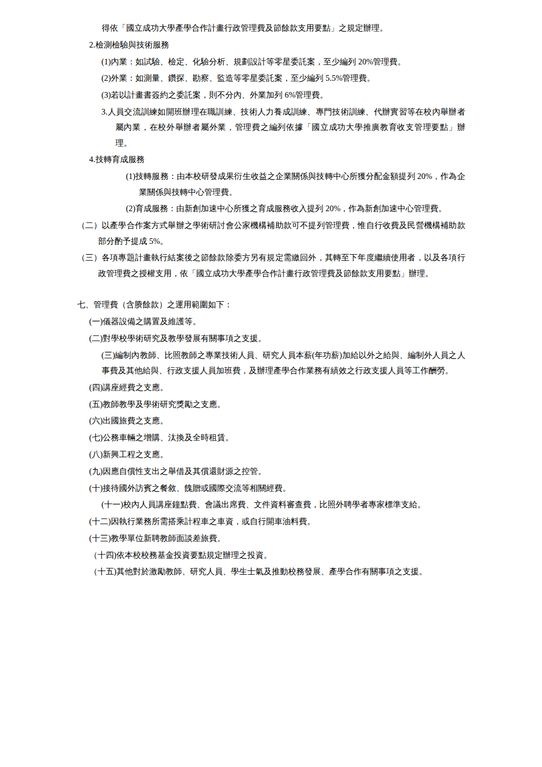得依「國立成功大學產學合作計畫行政管理費及節餘款支用要點」之規定辦理。
2.檢測檢驗與技術服務
(1)內業：如試驗、檢定、化驗分析、規劃設計等零星委託案，至少編列 20%管理費。
(2)外業：如測量、鑽探、勘察、監造等零星委託案，至少編列 5.5%管理費。
(3)若以計畫書簽約之委託案，則不分內、外業加列 6%管理費。
3.人員交流訓練如開班辦理在職訓練、技術人力養成訓練、專門技術訓練、代辦實習等在校內舉辦者屬內業，在校外舉辦者屬外業，管理費之編列依據「國立成功大學推廣教育收支管理要點」辦理。
4.技轉育成服務
(1)技轉服務：由本校研發成果衍生收益之企業關係與技轉中心所獲分配金額提列 20%，作為企業關係與技轉中心管理費。
(2)育成服務：由新創加速中心所獲之育成服務收入提列 20%，作為新創加速中心管理費。
（二）以產學合作案方式舉辦之學術研討會公家機構補助款可不提列管理費，惟自行收費及民營機構補助款部分酌予提成 5%。
（三）各項專題計畫執行結案後之節餘款除委方另有規定需繳回外，其轉至下年度繼續使用者，以及各項行政管理費之授權支用，依「國立成功大學產學合作計畫行政管理費及節餘款支用要點」辦理。
七、管理費（含賸餘款）之運用範圍如下：
(一)儀器設備之購置及維護等。
(二)對學校學術研究及教學發展有關事項之支援。
(三)編制內教師、比照教師之專業技術人員、研究人員本薪(年功薪)加給以外之給與、編制外人員之人事費及其他給與、行政支援人員加班費，及辦理產學合作業務有績效之行政支援人員等工作酬勞。
(四)講座經費之支應。
(五)教師教學及學術研究獎勵之支應。
(六)出國旅費之支應。
(七)公務車輛之增購、汰換及全時租賃。
(八)新興工程之支應。
(九)因應自償性支出之舉借及其償還財源之控管。
(十)接待國外訪賓之餐敘、餽贈或國際交流等相關經費。
(十一)校內人員講座鐘點費、會議出席費、文件資料審查費，比照外聘學者專家標準支給。
(十二)因執行業務所需搭乘計程車之車資，或自行開車油料費。
(十三)教學單位新聘教師面談差旅費。
（十四)依本校校務基金投資要點規定辦理之投資。
（十五)其他對於激勵教師、研究人員、學生士氣及推動校務發展、產學合作有關事項之支援。